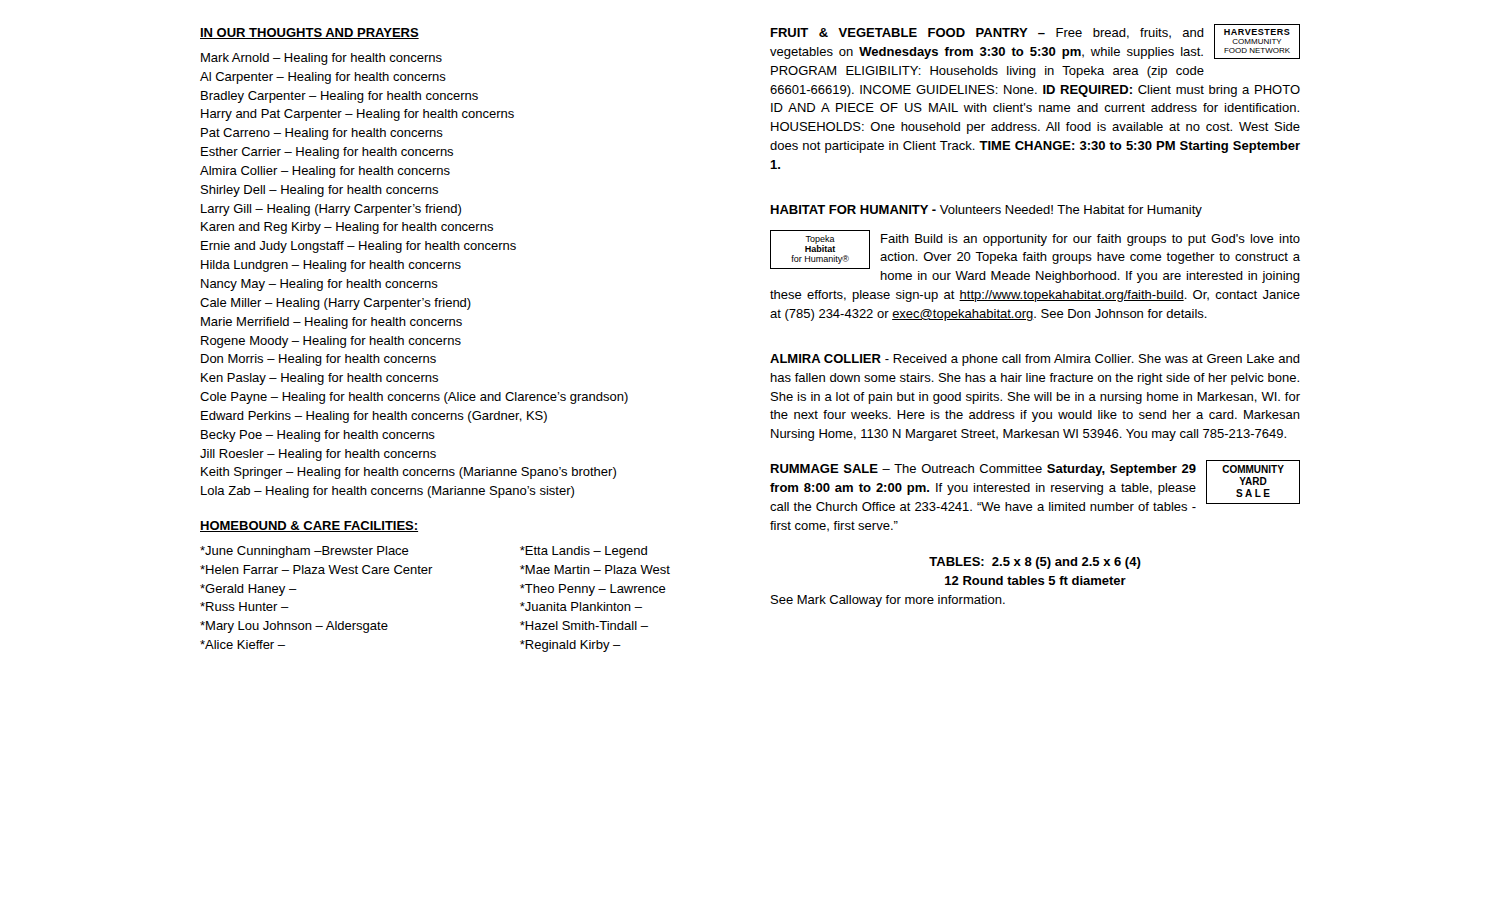In Our Thoughts and Prayers
Mark Arnold – Healing for health concerns
Al Carpenter – Healing for health concerns
Bradley Carpenter – Healing for health concerns
Harry and Pat Carpenter – Healing for health concerns
Pat Carreno – Healing for health concerns
Esther Carrier – Healing for health concerns
Almira Collier – Healing for health concerns
Shirley Dell – Healing for health concerns
Larry Gill – Healing (Harry Carpenter’s friend)
Karen and Reg Kirby – Healing for health concerns
Ernie and Judy Longstaff – Healing for health concerns
Hilda Lundgren – Healing for health concerns
Nancy May – Healing for health concerns
Cale Miller – Healing (Harry Carpenter’s friend)
Marie Merrifield – Healing for health concerns
Rogene Moody – Healing for health concerns
Don Morris – Healing for health concerns
Ken Paslay – Healing for health concerns
Cole Payne – Healing for health concerns (Alice and Clarence’s grandson)
Edward Perkins – Healing for health concerns (Gardner, KS)
Becky Poe – Healing for health concerns
Jill Roesler – Healing for health concerns
Keith Springer – Healing for health concerns (Marianne Spano’s brother)
Lola Zab – Healing for health concerns (Marianne Spano’s sister)
Homebound & Care Facilities:
| *June Cunningham –Brewster Place | *Etta Landis – Legend |
| *Helen Farrar – Plaza West Care Center | *Mae Martin – Plaza West |
| *Gerald Haney – | *Theo Penny – Lawrence |
| *Russ Hunter – | *Juanita Plankinton – |
| *Mary Lou Johnson – Aldersgate | *Hazel Smith-Tindall – |
| *Alice Kieffer – | *Reginald Kirby – |
HARVESTERS
COMMUNITY
FOOD NETWORK
FRUIT & VEGETABLE FOOD PANTRY – Free bread, fruits, and vegetables on Wednesdays from 3:30 to 5:30 pm, while supplies last. PROGRAM ELIGIBILITY: Households living in Topeka area (zip code 66601-66619). INCOME GUIDELINES: None. ID REQUIRED: Client must bring a PHOTO ID AND A PIECE OF US MAIL with client's name and current address for identification. HOUSEHOLDS: One household per address. All food is available at no cost. West Side does not participate in Client Track. TIME CHANGE: 3:30 to 5:30 PM Starting September 1.
HABITAT FOR HUMANITY - Volunteers Needed! The Habitat for Humanity
Topeka
Habitat
for Humanity®
Faith Build is an opportunity for our faith groups to put God's love into action. Over 20 Topeka faith groups have come together to construct a home in our Ward Meade Neighborhood. If you are interested in joining these efforts, please sign-up at http://www.topekahabitat.org/faith-build. Or, contact Janice at (785) 234-4322 or exec@topekahabitat.org. See Don Johnson for details.
ALMIRA COLLIER - Received a phone call from Almira Collier. She was at Green Lake and has fallen down some stairs. She has a hair line fracture on the right side of her pelvic bone. She is in a lot of pain but in good spirits. She will be in a nursing home in Markesan, WI. for the next four weeks. Here is the address if you would like to send her a card. Markesan Nursing Home, 1130 N Margaret Street, Markesan WI 53946. You may call 785-213-7649.
COMMUNITY
YARD
S A L E
RUMMAGE SALE – The Outreach Committee Saturday, September 29 from 8:00 am to 2:00 pm. If you interested in reserving a table, please call the Church Office at 233-4241. “We have a limited number of tables - first come, first serve.”
TABLES: 2.5 x 8 (5) and 2.5 x 6 (4)
12 Round tables 5 ft diameter
See Mark Calloway for more information.